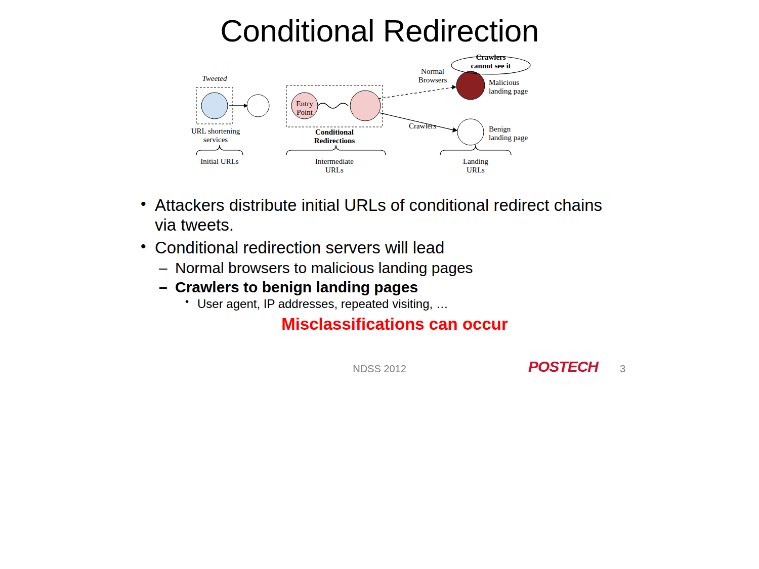Conditional Redirection
Tweeted
Entry
Point
Normal
Browsers
Crawlers
cannot see it
Malicious
landing page
Benign
landing page
Crawlers
URL shortening
services
Conditional
Redirections
Initial URLs
Intermediate
URLs
Landing
URLs
Attackers distribute initial URLs of conditional redirect chains via tweets.
Conditional redirection servers will lead
Normal browsers to malicious landing pages
Crawlers to benign landing pages
User agent, IP addresses, repeated visiting, …
Misclassifications can occur
NDSS 2012
POSTECH
3